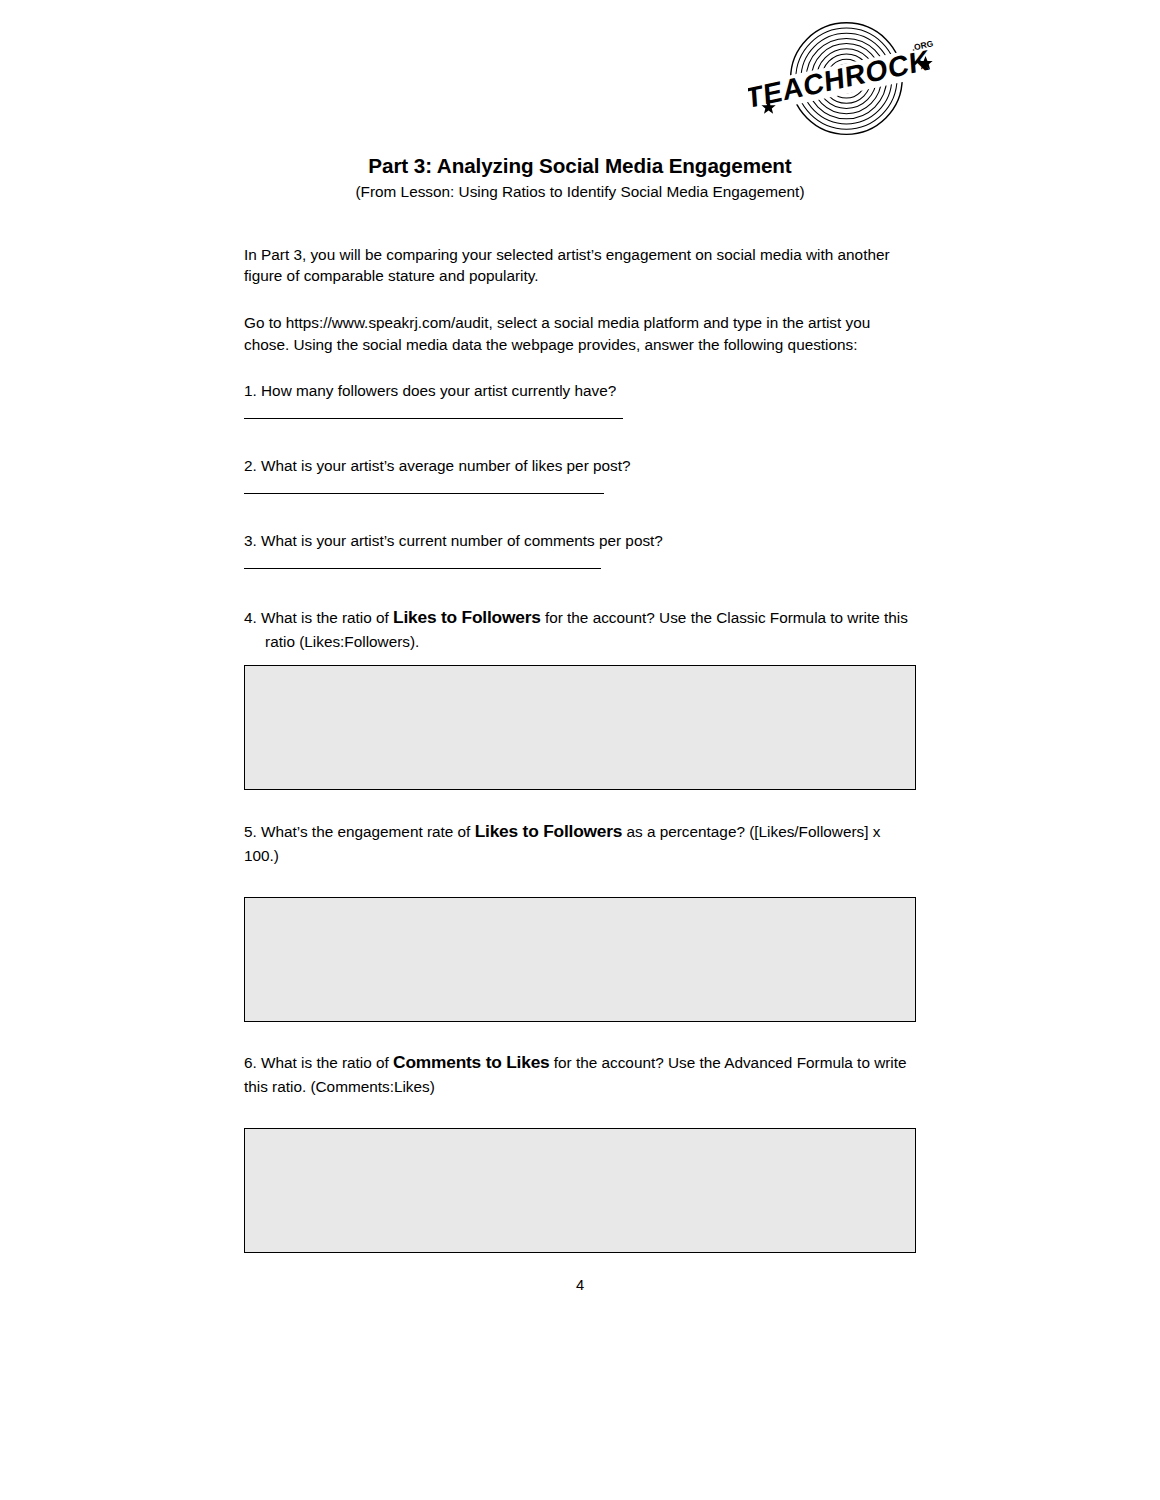TEACHROCK .ORG
Part 3: Analyzing Social Media Engagement
(From Lesson: Using Ratios to Identify Social Media Engagement)
In Part 3, you will be comparing your selected artist’s engagement on social media with another figure of comparable stature and popularity.
Go to https://www.speakrj.com/audit, select a social media platform and type in the artist you chose. Using the social media data the webpage provides, answer the following questions:
1. How many followers does your artist currently have?
2. What is your artist’s average number of likes per post?
3. What is your artist’s current number of comments per post?
4. What is the ratio of Likes to Followers for the account? Use the Classic Formula to write this ratio (Likes:Followers).
5. What’s the engagement rate of Likes to Followers as a percentage? ([Likes/Followers] x 100.)
6. What is the ratio of Comments to Likes for the account? Use the Advanced Formula to write this ratio. (Comments:Likes)
4